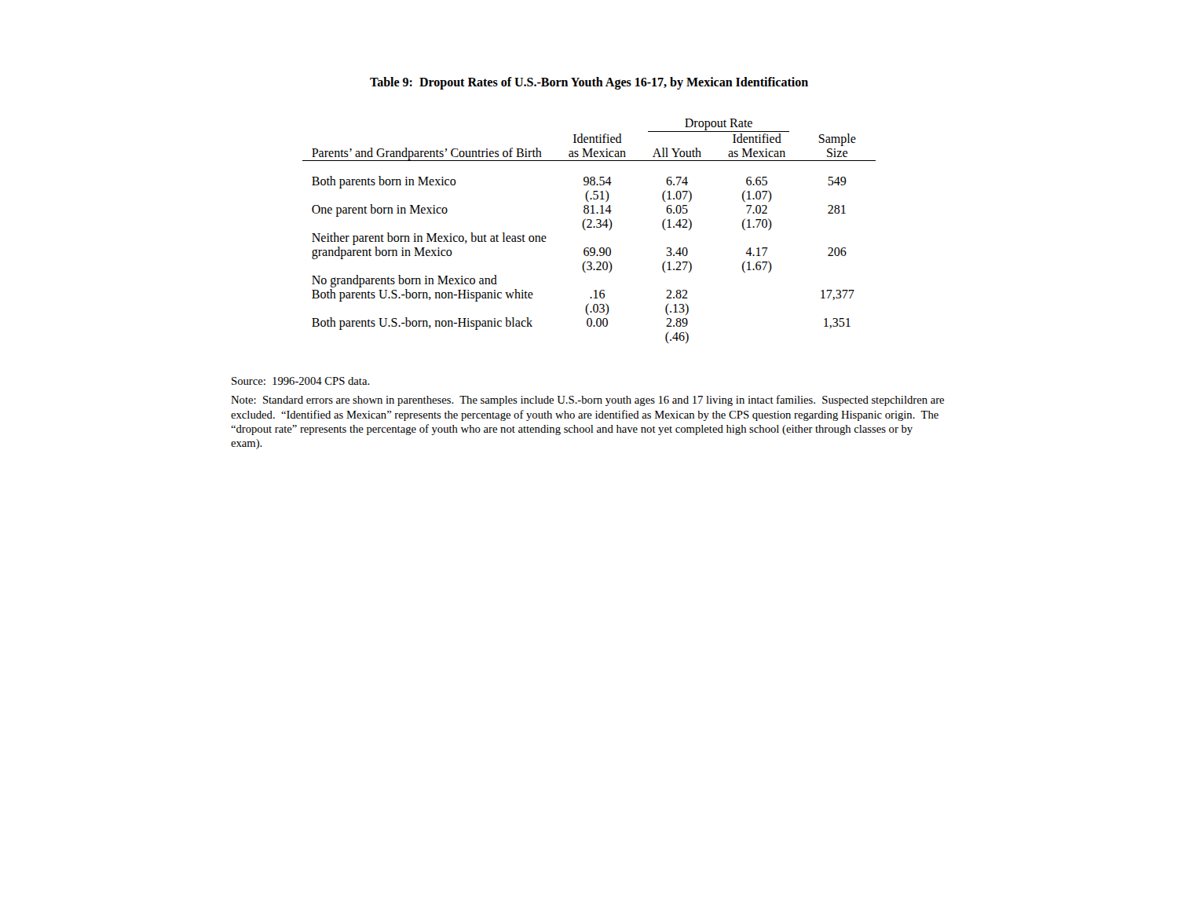Table 9: Dropout Rates of U.S.-Born Youth Ages 16-17, by Mexican Identification
| | | Dropout Rate | |
| | Identified | | Identified | Sample |
| Parents’ and Grandparents’ Countries of Birth | as Mexican | All Youth | as Mexican | Size |
| Both parents born in Mexico | 98.54 | 6.74 | 6.65 | 549 |
| | (.51) | (1.07) | (1.07) | |
| One parent born in Mexico | 81.14 | 6.05 | 7.02 | 281 |
| | (2.34) | (1.42) | (1.70) | |
| Neither parent born in Mexico, but at least one | | | | |
| grandparent born in Mexico | 69.90 | 3.40 | 4.17 | 206 |
| | (3.20) | (1.27) | (1.67) | |
| No grandparents born in Mexico and | | | | |
| Both parents U.S.-born, non-Hispanic white | .16 | 2.82 | | 17,377 |
| | (.03) | (.13) | | |
| Both parents U.S.-born, non-Hispanic black | 0.00 | 2.89 | | 1,351 |
| | | (.46) | | |
Source: 1996-2004 CPS data.
Note: Standard errors are shown in parentheses. The samples include U.S.-born youth ages 16 and 17 living in intact families. Suspected stepchildren are excluded. “Identified as Mexican” represents the percentage of youth who are identified as Mexican by the CPS question regarding Hispanic origin. The “dropout rate” represents the percentage of youth who are not attending school and have not yet completed high school (either through classes or by exam).